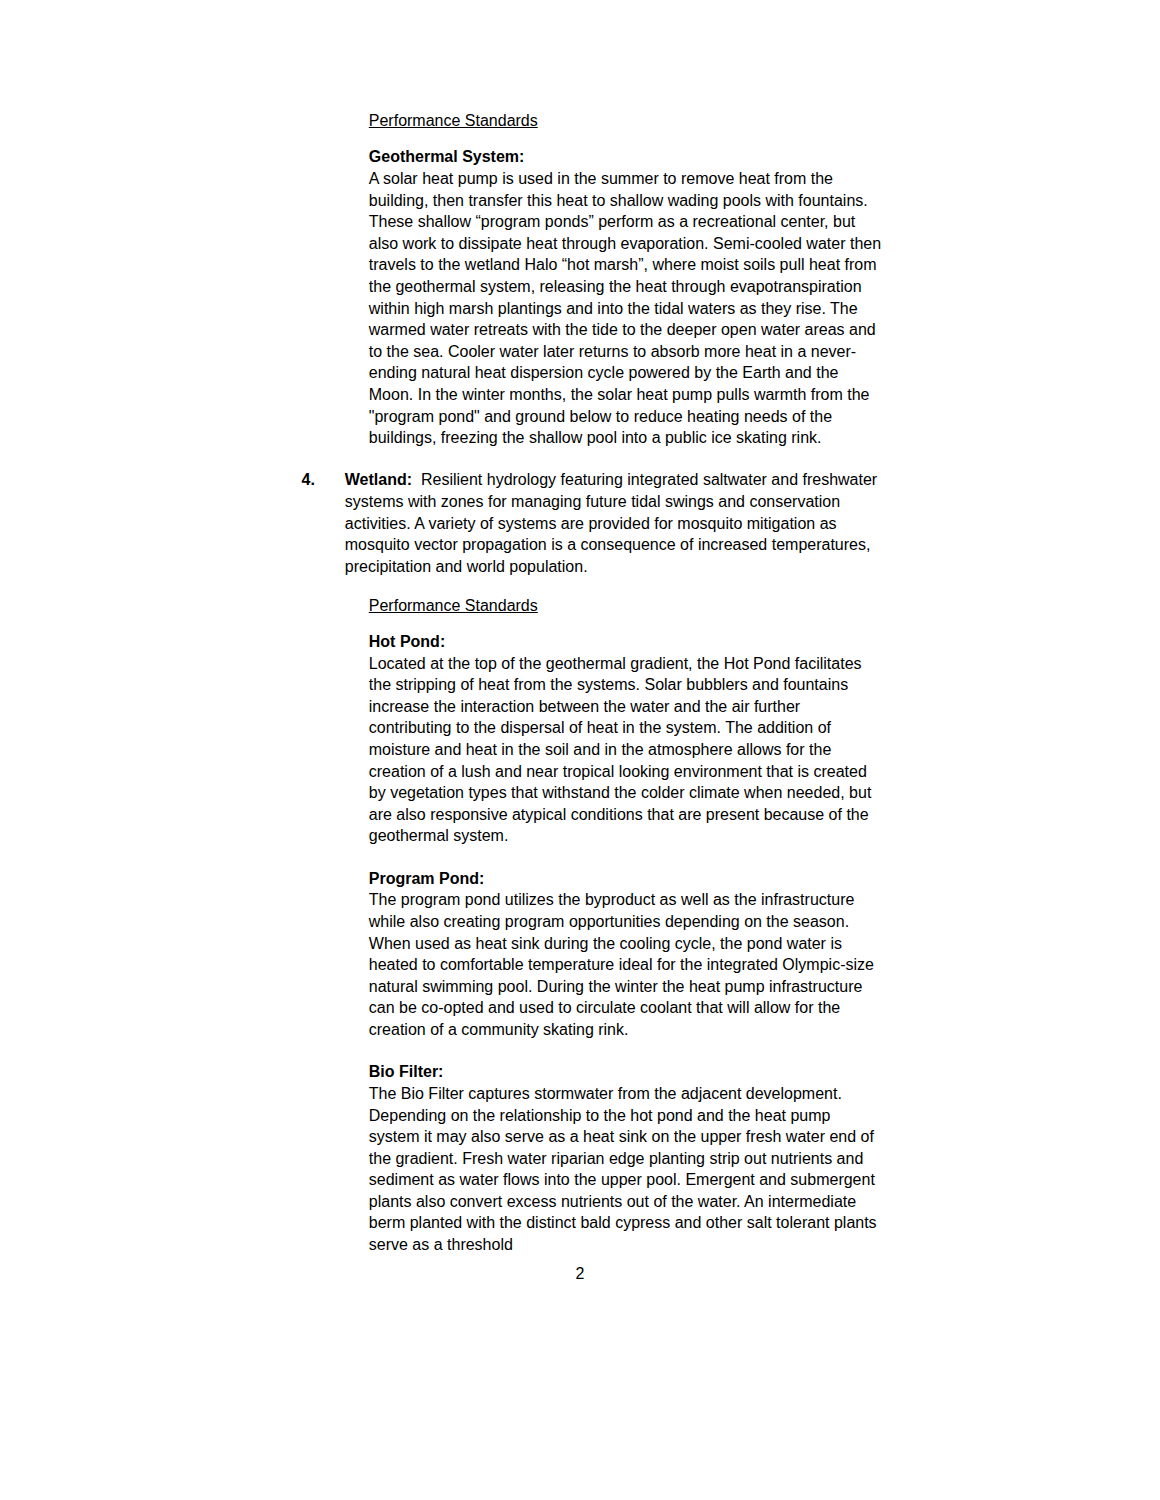Performance Standards
Geothermal System:
A solar heat pump is used in the summer to remove heat from the building, then transfer this heat to shallow wading pools with fountains. These shallow “program ponds” perform as a recreational center, but also work to dissipate heat through evaporation. Semi-cooled water then travels to the wetland Halo “hot marsh”, where moist soils pull heat from the geothermal system, releasing the heat through evapotranspiration within high marsh plantings and into the tidal waters as they rise. The warmed water retreats with the tide to the deeper open water areas and to the sea. Cooler water later returns to absorb more heat in a never-ending natural heat dispersion cycle powered by the Earth and the Moon. In the winter months, the solar heat pump pulls warmth from the "program pond" and ground below to reduce heating needs of the buildings, freezing the shallow pool into a public ice skating rink.
4. Wetland: Resilient hydrology featuring integrated saltwater and freshwater systems with zones for managing future tidal swings and conservation activities. A variety of systems are provided for mosquito mitigation as mosquito vector propagation is a consequence of increased temperatures, precipitation and world population.
Performance Standards
Hot Pond:
Located at the top of the geothermal gradient, the Hot Pond facilitates the stripping of heat from the systems. Solar bubblers and fountains increase the interaction between the water and the air further contributing to the dispersal of heat in the system. The addition of moisture and heat in the soil and in the atmosphere allows for the creation of a lush and near tropical looking environment that is created by vegetation types that withstand the colder climate when needed, but are also responsive atypical conditions that are present because of the geothermal system.
Program Pond:
The program pond utilizes the byproduct as well as the infrastructure while also creating program opportunities depending on the season. When used as heat sink during the cooling cycle, the pond water is heated to comfortable temperature ideal for the integrated Olympic-size natural swimming pool. During the winter the heat pump infrastructure can be co-opted and used to circulate coolant that will allow for the creation of a community skating rink.
Bio Filter:
The Bio Filter captures stormwater from the adjacent development. Depending on the relationship to the hot pond and the heat pump system it may also serve as a heat sink on the upper fresh water end of the gradient. Fresh water riparian edge planting strip out nutrients and sediment as water flows into the upper pool. Emergent and submergent plants also convert excess nutrients out of the water. An intermediate berm planted with the distinct bald cypress and other salt tolerant plants serve as a threshold
2